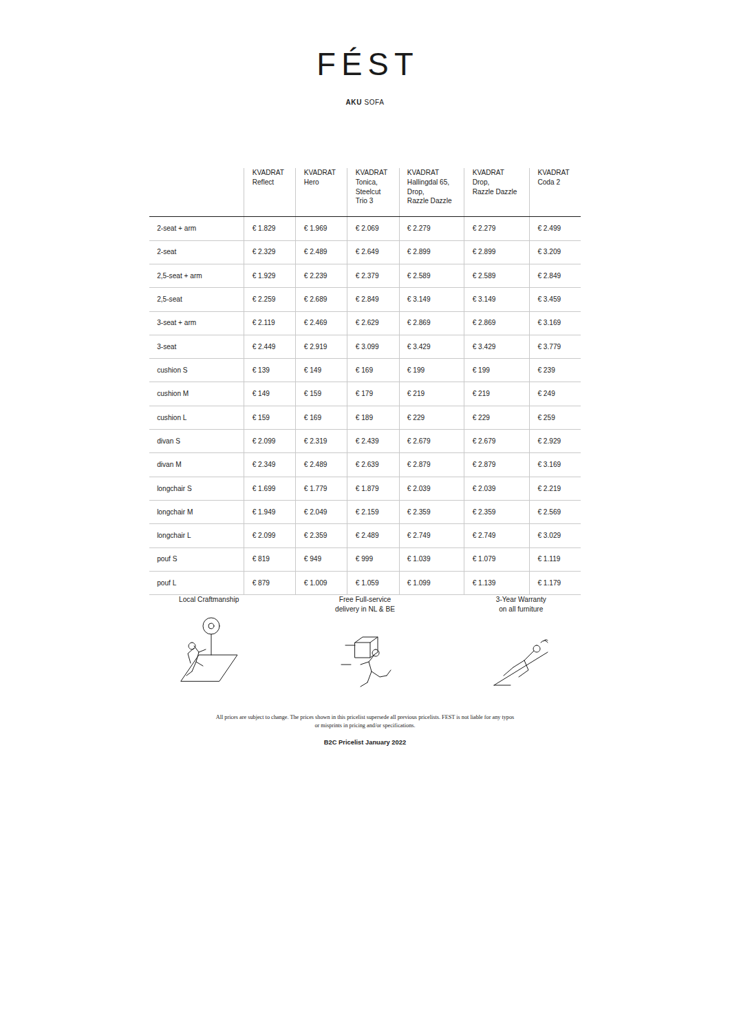FÉST
AKU SOFA
| | KVADRAT Reflect | KVADRAT Hero | KVADRAT Tonica, Steelcut Trio 3 | KVADRAT Hallingdal 65, Drop, Razzle Dazzle | KVADRAT Drop, Razzle Dazzle | KVADRAT Coda 2 |
| --- | --- | --- | --- | --- | --- | --- |
| 2-seat + arm | € 1.829 | € 1.969 | € 2.069 | € 2.279 | € 2.279 | € 2.499 |
| 2-seat | € 2.329 | € 2.489 | € 2.649 | € 2.899 | € 2.899 | € 3.209 |
| 2,5-seat + arm | € 1.929 | € 2.239 | € 2.379 | € 2.589 | € 2.589 | € 2.849 |
| 2,5-seat | € 2.259 | € 2.689 | € 2.849 | € 3.149 | € 3.149 | € 3.459 |
| 3-seat + arm | € 2.119 | € 2.469 | € 2.629 | € 2.869 | € 2.869 | € 3.169 |
| 3-seat | € 2.449 | € 2.919 | € 3.099 | € 3.429 | € 3.429 | € 3.779 |
| cushion S | € 139 | € 149 | € 169 | € 199 | € 199 | € 239 |
| cushion M | € 149 | € 159 | € 179 | € 219 | € 219 | € 249 |
| cushion L | € 159 | € 169 | € 189 | € 229 | € 229 | € 259 |
| divan S | € 2.099 | € 2.319 | € 2.439 | € 2.679 | € 2.679 | € 2.929 |
| divan M | € 2.349 | € 2.489 | € 2.639 | € 2.879 | € 2.879 | € 3.169 |
| longchair S | € 1.699 | € 1.779 | € 1.879 | € 2.039 | € 2.039 | € 2.219 |
| longchair M | € 1.949 | € 2.049 | € 2.159 | € 2.359 | € 2.359 | € 2.569 |
| longchair L | € 2.099 | € 2.359 | € 2.489 | € 2.749 | € 2.749 | € 3.029 |
| pouf S | € 819 | € 949 | € 999 | € 1.039 | € 1.079 | € 1.119 |
| pouf L | € 879 | € 1.009 | € 1.059 | € 1.099 | € 1.139 | € 1.179 |
Local Craftmanship
Free Full-service
delivery in NL & BE
3-Year Warranty
on all furniture
All prices are subject to change. The prices shown in this pricelist supersede all previous pricelists. FEST is not liable for any typos
or misprints in pricing and/or specifications.
B2C Pricelist January 2022